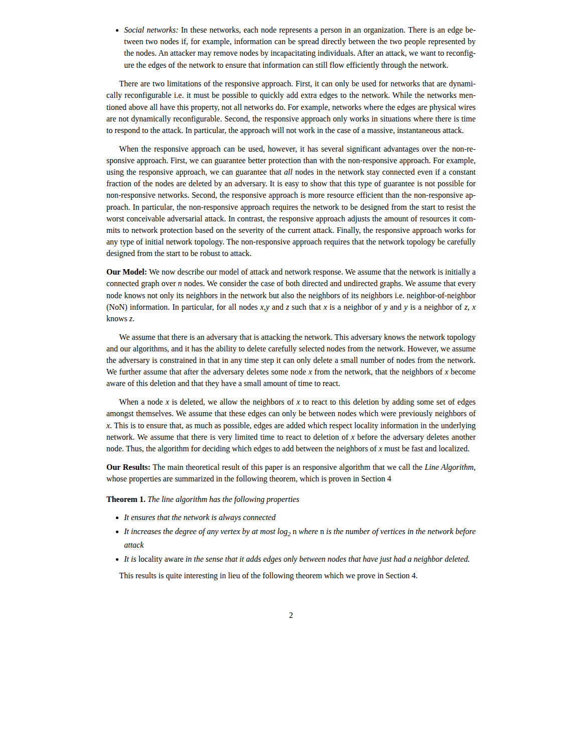Social networks: In these networks, each node represents a person in an organization. There is an edge between two nodes if, for example, information can be spread directly between the two people represented by the nodes. An attacker may remove nodes by incapacitating individuals. After an attack, we want to reconfigure the edges of the network to ensure that information can still flow efficiently through the network.
There are two limitations of the responsive approach. First, it can only be used for networks that are dynamically reconfigurable i.e. it must be possible to quickly add extra edges to the network. While the networks mentioned above all have this property, not all networks do. For example, networks where the edges are physical wires are not dynamically reconfigurable. Second, the responsive approach only works in situations where there is time to respond to the attack. In particular, the approach will not work in the case of a massive, instantaneous attack.
When the responsive approach can be used, however, it has several significant advantages over the non-responsive approach. First, we can guarantee better protection than with the non-responsive approach. For example, using the responsive approach, we can guarantee that all nodes in the network stay connected even if a constant fraction of the nodes are deleted by an adversary. It is easy to show that this type of guarantee is not possible for non-responsive networks. Second, the responsive approach is more resource efficient than the non-responsive approach. In particular, the non-responsive approach requires the network to be designed from the start to resist the worst conceivable adversarial attack. In contrast, the responsive approach adjusts the amount of resources it commits to network protection based on the severity of the current attack. Finally, the responsive approach works for any type of initial network topology. The non-responsive approach requires that the network topology be carefully designed from the start to be robust to attack.
Our Model: We now describe our model of attack and network response. We assume that the network is initially a connected graph over n nodes. We consider the case of both directed and undirected graphs. We assume that every node knows not only its neighbors in the network but also the neighbors of its neighbors i.e. neighbor-of-neighbor (NoN) information. In particular, for all nodes x,y and z such that x is a neighbor of y and y is a neighbor of z, x knows z.
We assume that there is an adversary that is attacking the network. This adversary knows the network topology and our algorithms, and it has the ability to delete carefully selected nodes from the network. However, we assume the adversary is constrained in that in any time step it can only delete a small number of nodes from the network. We further assume that after the adversary deletes some node x from the network, that the neighbors of x become aware of this deletion and that they have a small amount of time to react.
When a node x is deleted, we allow the neighbors of x to react to this deletion by adding some set of edges amongst themselves. We assume that these edges can only be between nodes which were previously neighbors of x. This is to ensure that, as much as possible, edges are added which respect locality information in the underlying network. We assume that there is very limited time to react to deletion of x before the adversary deletes another node. Thus, the algorithm for deciding which edges to add between the neighbors of x must be fast and localized.
Our Results: The main theoretical result of this paper is an responsive algorithm that we call the Line Algorithm, whose properties are summarized in the following theorem, which is proven in Section 4
Theorem 1. The line algorithm has the following properties
It ensures that the network is always connected
It increases the degree of any vertex by at most log2 n where n is the number of vertices in the network before attack
It is locality aware in the sense that it adds edges only between nodes that have just had a neighbor deleted.
This results is quite interesting in lieu of the following theorem which we prove in Section 4.
2